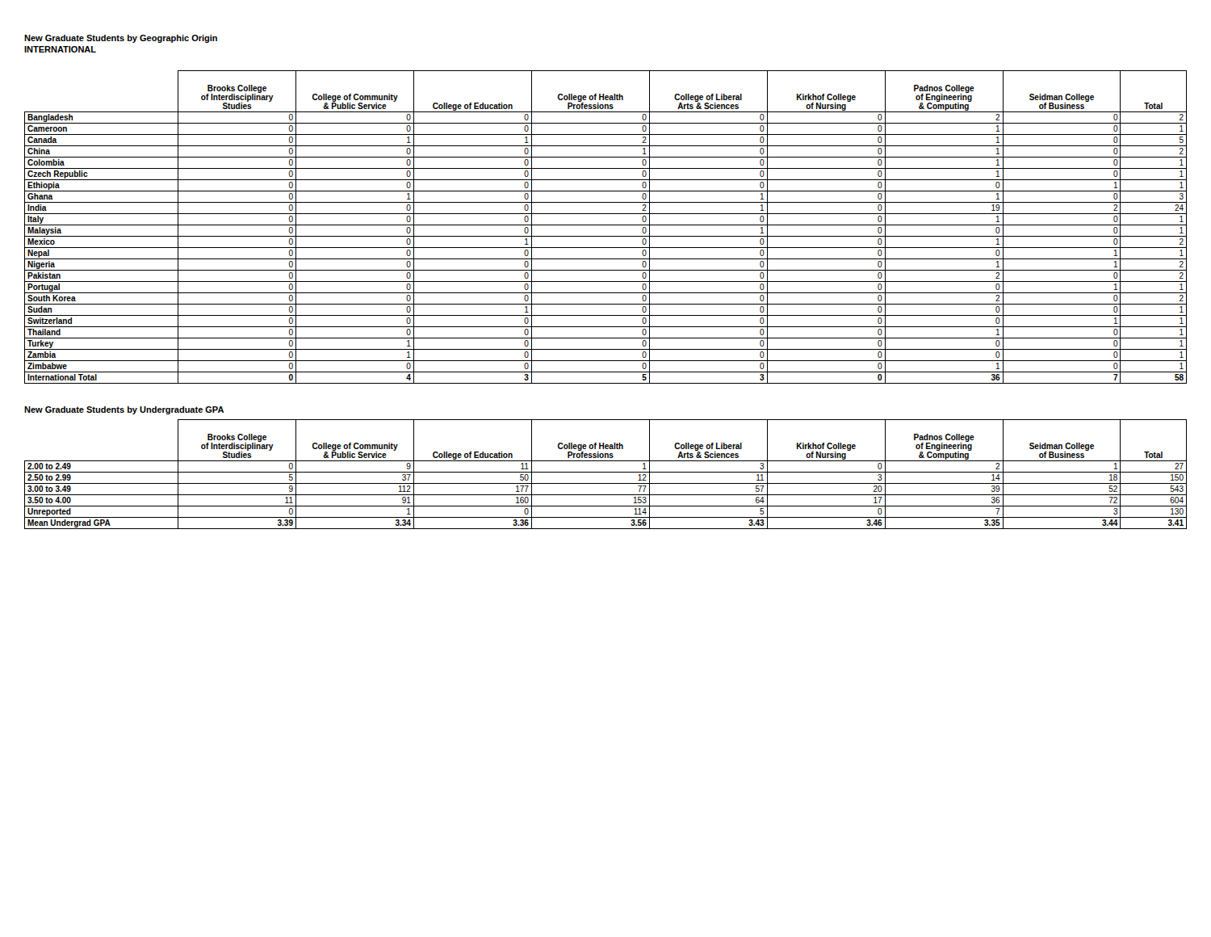New Graduate Students by Geographic Origin
INTERNATIONAL
| | Brooks College of Interdisciplinary Studies | College of Community & Public Service | College of Education | College of Health Professions | College of Liberal Arts & Sciences | Kirkhof College of Nursing | Padnos College of Engineering & Computing | Seidman College of Business | Total |
| --- | --- | --- | --- | --- | --- | --- | --- | --- | --- |
| Bangladesh | 0 | 0 | 0 | 0 | 0 | 0 | 2 | 0 | 2 |
| Cameroon | 0 | 0 | 0 | 0 | 0 | 0 | 1 | 0 | 1 |
| Canada | 0 | 1 | 1 | 2 | 0 | 0 | 1 | 0 | 5 |
| China | 0 | 0 | 0 | 1 | 0 | 0 | 1 | 0 | 2 |
| Colombia | 0 | 0 | 0 | 0 | 0 | 0 | 1 | 0 | 1 |
| Czech Republic | 0 | 0 | 0 | 0 | 0 | 0 | 1 | 0 | 1 |
| Ethiopia | 0 | 0 | 0 | 0 | 0 | 0 | 0 | 1 | 1 |
| Ghana | 0 | 1 | 0 | 0 | 1 | 0 | 1 | 0 | 3 |
| India | 0 | 0 | 0 | 2 | 1 | 0 | 19 | 2 | 24 |
| Italy | 0 | 0 | 0 | 0 | 0 | 0 | 1 | 0 | 1 |
| Malaysia | 0 | 0 | 0 | 0 | 1 | 0 | 0 | 0 | 1 |
| Mexico | 0 | 0 | 1 | 0 | 0 | 0 | 1 | 0 | 2 |
| Nepal | 0 | 0 | 0 | 0 | 0 | 0 | 0 | 1 | 1 |
| Nigeria | 0 | 0 | 0 | 0 | 0 | 0 | 1 | 1 | 2 |
| Pakistan | 0 | 0 | 0 | 0 | 0 | 0 | 2 | 0 | 2 |
| Portugal | 0 | 0 | 0 | 0 | 0 | 0 | 0 | 1 | 1 |
| South Korea | 0 | 0 | 0 | 0 | 0 | 0 | 2 | 0 | 2 |
| Sudan | 0 | 0 | 1 | 0 | 0 | 0 | 0 | 0 | 1 |
| Switzerland | 0 | 0 | 0 | 0 | 0 | 0 | 0 | 1 | 1 |
| Thailand | 0 | 0 | 0 | 0 | 0 | 0 | 1 | 0 | 1 |
| Turkey | 0 | 1 | 0 | 0 | 0 | 0 | 0 | 0 | 1 |
| Zambia | 0 | 1 | 0 | 0 | 0 | 0 | 0 | 0 | 1 |
| Zimbabwe | 0 | 0 | 0 | 0 | 0 | 0 | 1 | 0 | 1 |
| International Total | 0 | 4 | 3 | 5 | 3 | 0 | 36 | 7 | 58 |
New Graduate Students by Undergraduate GPA
| | Brooks College of Interdisciplinary Studies | College of Community & Public Service | College of Education | College of Health Professions | College of Liberal Arts & Sciences | Kirkhof College of Nursing | Padnos College of Engineering & Computing | Seidman College of Business | Total |
| --- | --- | --- | --- | --- | --- | --- | --- | --- | --- |
| 2.00 to 2.49 | 0 | 9 | 11 | 1 | 3 | 0 | 2 | 1 | 27 |
| 2.50 to 2.99 | 5 | 37 | 50 | 12 | 11 | 3 | 14 | 18 | 150 |
| 3.00 to 3.49 | 9 | 112 | 177 | 77 | 57 | 20 | 39 | 52 | 543 |
| 3.50 to 4.00 | 11 | 91 | 160 | 153 | 64 | 17 | 36 | 72 | 604 |
| Unreported | 0 | 1 | 0 | 114 | 5 | 0 | 7 | 3 | 130 |
| Mean Undergrad GPA | 3.39 | 3.34 | 3.36 | 3.56 | 3.43 | 3.46 | 3.35 | 3.44 | 3.41 |